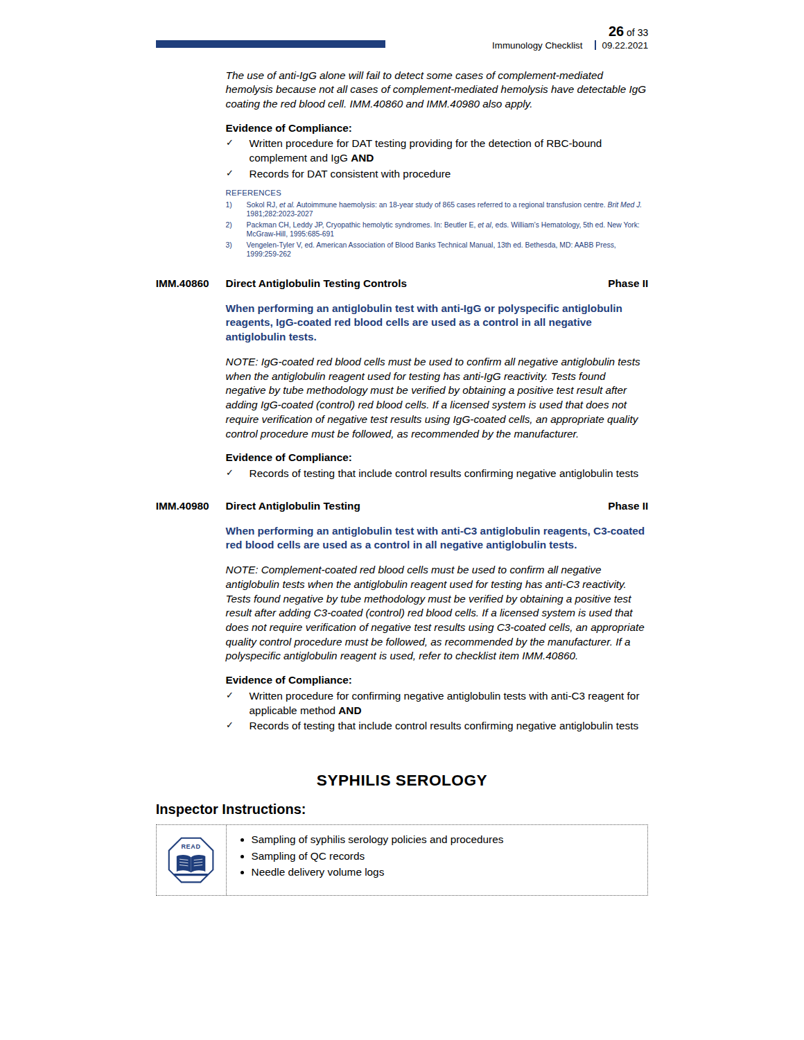26 of 33
Immunology Checklist 09.22.2021
The use of anti-IgG alone will fail to detect some cases of complement-mediated hemolysis because not all cases of complement-mediated hemolysis have detectable IgG coating the red blood cell. IMM.40860 and IMM.40980 also apply.
Evidence of Compliance:
Written procedure for DAT testing providing for the detection of RBC-bound complement and IgG AND
Records for DAT consistent with procedure
REFERENCES
1) Sokol RJ, et al. Autoimmune haemolysis: an 18-year study of 865 cases referred to a regional transfusion centre. Brit Med J. 1981;282:2023-2027
2) Packman CH, Leddy JP, Cryopathic hemolytic syndromes. In: Beutler E, et al, eds. William’s Hematology, 5th ed. New York:McGraw-Hill, 1995:685-691
3) Vengelen-Tyler V, ed. American Association of Blood Banks Technical Manual, 13th ed. Bethesda, MD: AABB Press, 1999:259-262
IMM.40860
Direct Antiglobulin Testing Controls
Phase II
When performing an antiglobulin test with anti-IgG or polyspecific antiglobulin reagents, IgG-coated red blood cells are used as a control in all negative antiglobulin tests.
NOTE: IgG-coated red blood cells must be used to confirm all negative antiglobulin tests when the antiglobulin reagent used for testing has anti-IgG reactivity. Tests found negative by tube methodology must be verified by obtaining a positive test result after adding IgG-coated (control) red blood cells. If a licensed system is used that does not require verification of negative test results using IgG-coated cells, an appropriate quality control procedure must be followed, as recommended by the manufacturer.
Evidence of Compliance:
Records of testing that include control results confirming negative antiglobulin tests
IMM.40980
Direct Antiglobulin Testing
Phase II
When performing an antiglobulin test with anti-C3 antiglobulin reagents, C3-coated red blood cells are used as a control in all negative antiglobulin tests.
NOTE: Complement-coated red blood cells must be used to confirm all negative antiglobulin tests when the antiglobulin reagent used for testing has anti-C3 reactivity. Tests found negative by tube methodology must be verified by obtaining a positive test result after adding C3-coated (control) red blood cells. If a licensed system is used that does not require verification of negative test results using C3-coated cells, an appropriate quality control procedure must be followed, as recommended by the manufacturer. If a polyspecific antiglobulin reagent is used, refer to checklist item IMM.40860.
Evidence of Compliance:
Written procedure for confirming negative antiglobulin tests with anti-C3 reagent for applicable method AND
Records of testing that include control results confirming negative antiglobulin tests
SYPHILIS SEROLOGY
Inspector Instructions:
READ
Sampling of syphilis serology policies and procedures
Sampling of QC records
Needle delivery volume logs